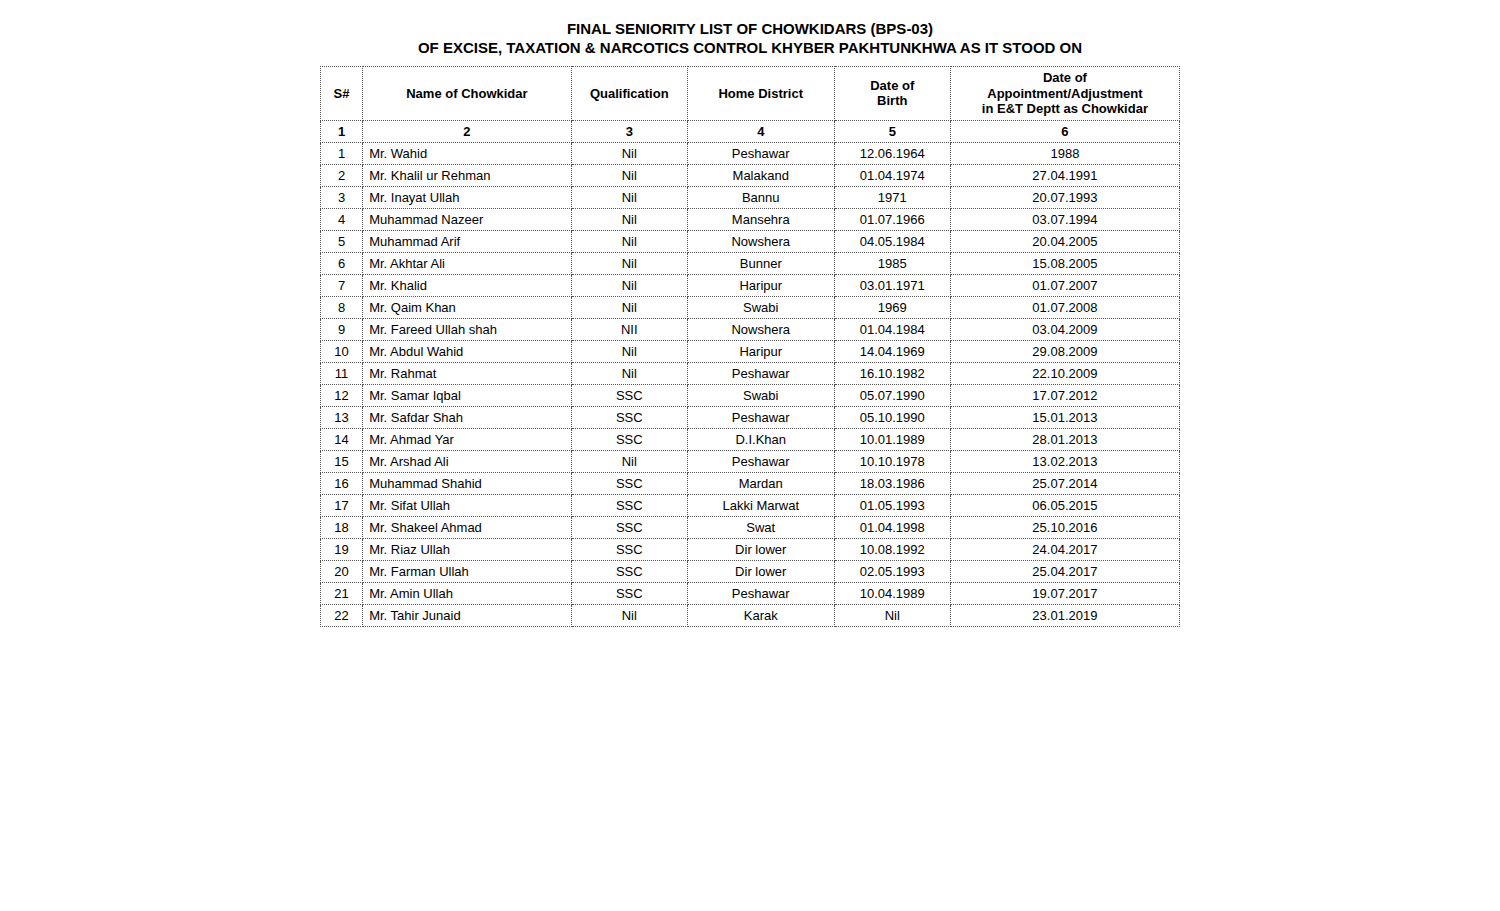FINAL SENIORITY LIST OF CHOWKIDARS (BPS-03)
OF EXCISE, TAXATION & NARCOTICS CONTROL KHYBER PAKHTUNKHWA AS IT STOOD ON
| S# | Name of Chowkidar | Qualification | Home District | Date of Birth | Date of Appointment/Adjustment in E&T Deptt as Chowkidar |
| --- | --- | --- | --- | --- | --- |
| 1 | 2 | 3 | 4 | 5 | 6 |
| 1 | Mr. Wahid | Nil | Peshawar | 12.06.1964 | 1988 |
| 2 | Mr. Khalil ur Rehman | Nil | Malakand | 01.04.1974 | 27.04.1991 |
| 3 | Mr. Inayat Ullah | Nil | Bannu | 1971 | 20.07.1993 |
| 4 | Muhammad Nazeer | Nil | Mansehra | 01.07.1966 | 03.07.1994 |
| 5 | Muhammad Arif | Nil | Nowshera | 04.05.1984 | 20.04.2005 |
| 6 | Mr. Akhtar Ali | Nil | Bunner | 1985 | 15.08.2005 |
| 7 | Mr. Khalid | Nil | Haripur | 03.01.1971 | 01.07.2007 |
| 8 | Mr. Qaim Khan | Nil | Swabi | 1969 | 01.07.2008 |
| 9 | Mr. Fareed Ullah shah | NII | Nowshera | 01.04.1984 | 03.04.2009 |
| 10 | Mr. Abdul Wahid | Nil | Haripur | 14.04.1969 | 29.08.2009 |
| 11 | Mr. Rahmat | Nil | Peshawar | 16.10.1982 | 22.10.2009 |
| 12 | Mr. Samar Iqbal | SSC | Swabi | 05.07.1990 | 17.07.2012 |
| 13 | Mr. Safdar Shah | SSC | Peshawar | 05.10.1990 | 15.01.2013 |
| 14 | Mr. Ahmad Yar | SSC | D.I.Khan | 10.01.1989 | 28.01.2013 |
| 15 | Mr. Arshad Ali | Nil | Peshawar | 10.10.1978 | 13.02.2013 |
| 16 | Muhammad Shahid | SSC | Mardan | 18.03.1986 | 25.07.2014 |
| 17 | Mr. Sifat Ullah | SSC | Lakki Marwat | 01.05.1993 | 06.05.2015 |
| 18 | Mr. Shakeel Ahmad | SSC | Swat | 01.04.1998 | 25.10.2016 |
| 19 | Mr. Riaz Ullah | SSC | Dir lower | 10.08.1992 | 24.04.2017 |
| 20 | Mr. Farman Ullah | SSC | Dir lower | 02.05.1993 | 25.04.2017 |
| 21 | Mr. Amin Ullah | SSC | Peshawar | 10.04.1989 | 19.07.2017 |
| 22 | Mr. Tahir Junaid | Nil | Karak | Nil | 23.01.2019 |